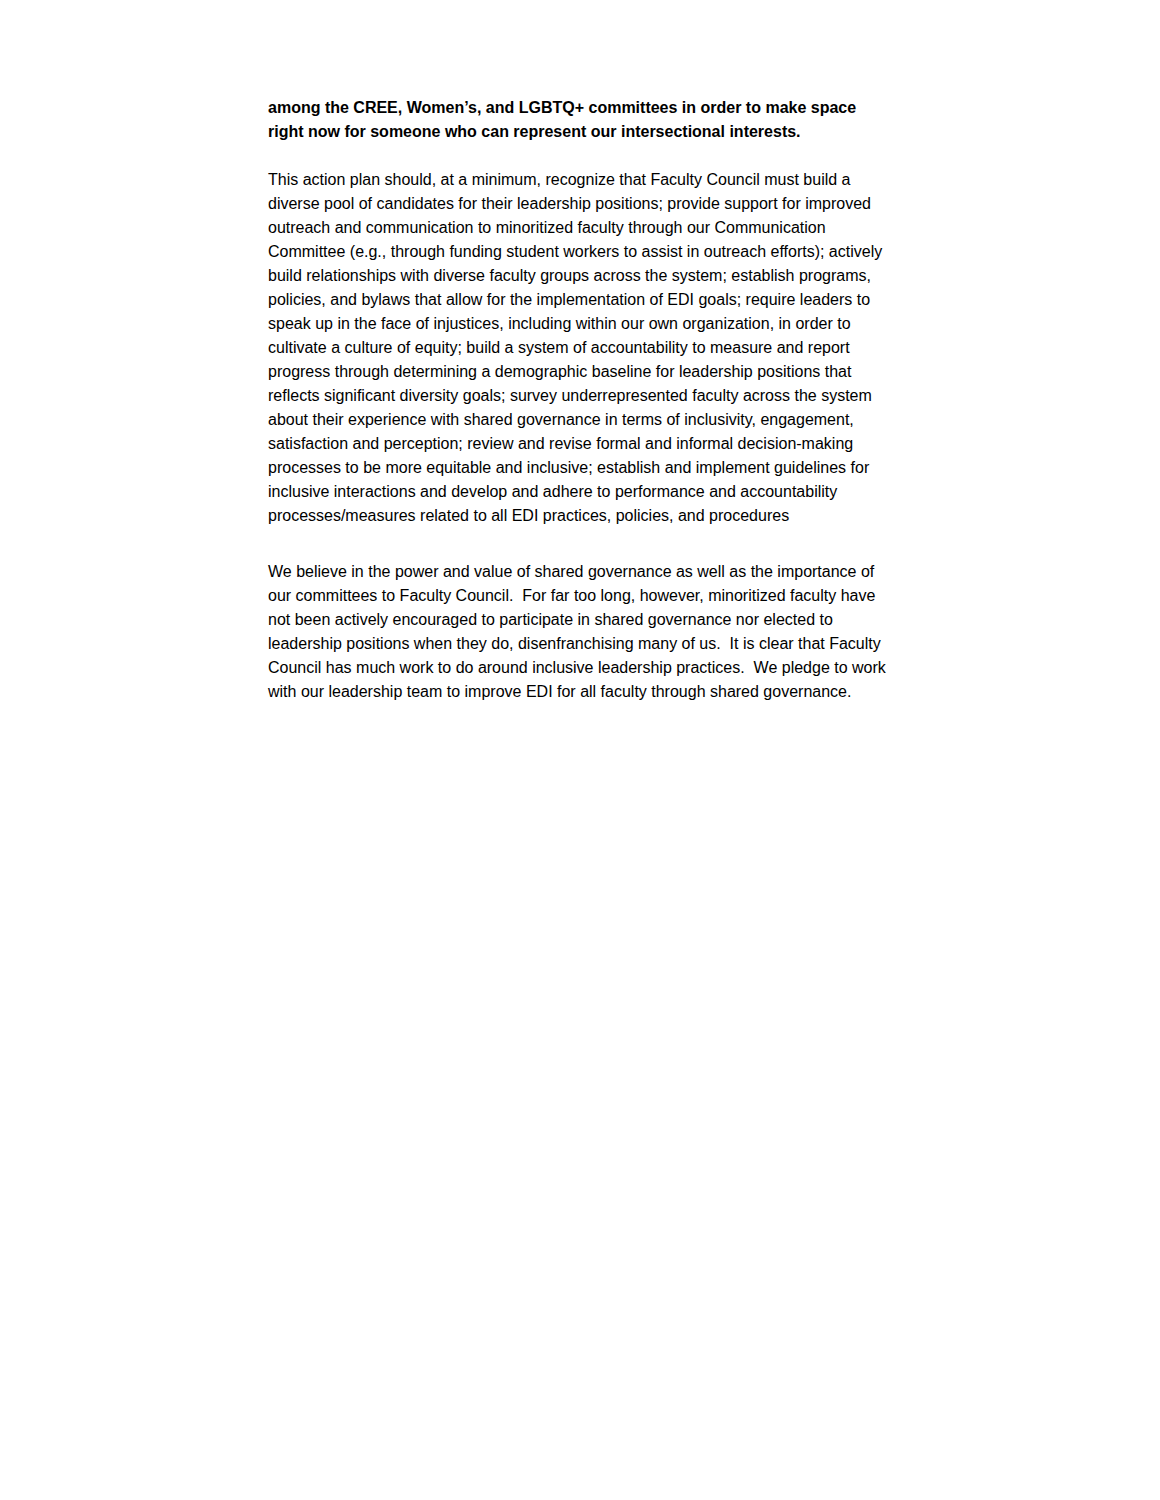among the CREE, Women’s, and LGBTQ+ committees in order to make space right now for someone who can represent our intersectional interests.
This action plan should, at a minimum, recognize that Faculty Council must build a diverse pool of candidates for their leadership positions; provide support for improved outreach and communication to minoritized faculty through our Communication Committee (e.g., through funding student workers to assist in outreach efforts); actively build relationships with diverse faculty groups across the system; establish programs, policies, and bylaws that allow for the implementation of EDI goals; require leaders to speak up in the face of injustices, including within our own organization, in order to cultivate a culture of equity; build a system of accountability to measure and report progress through determining a demographic baseline for leadership positions that reflects significant diversity goals; survey underrepresented faculty across the system about their experience with shared governance in terms of inclusivity, engagement, satisfaction and perception; review and revise formal and informal decision-making processes to be more equitable and inclusive; establish and implement guidelines for inclusive interactions and develop and adhere to performance and accountability processes/measures related to all EDI practices, policies, and procedures
We believe in the power and value of shared governance as well as the importance of our committees to Faculty Council. For far too long, however, minoritized faculty have not been actively encouraged to participate in shared governance nor elected to leadership positions when they do, disenfranchising many of us. It is clear that Faculty Council has much work to do around inclusive leadership practices. We pledge to work with our leadership team to improve EDI for all faculty through shared governance.